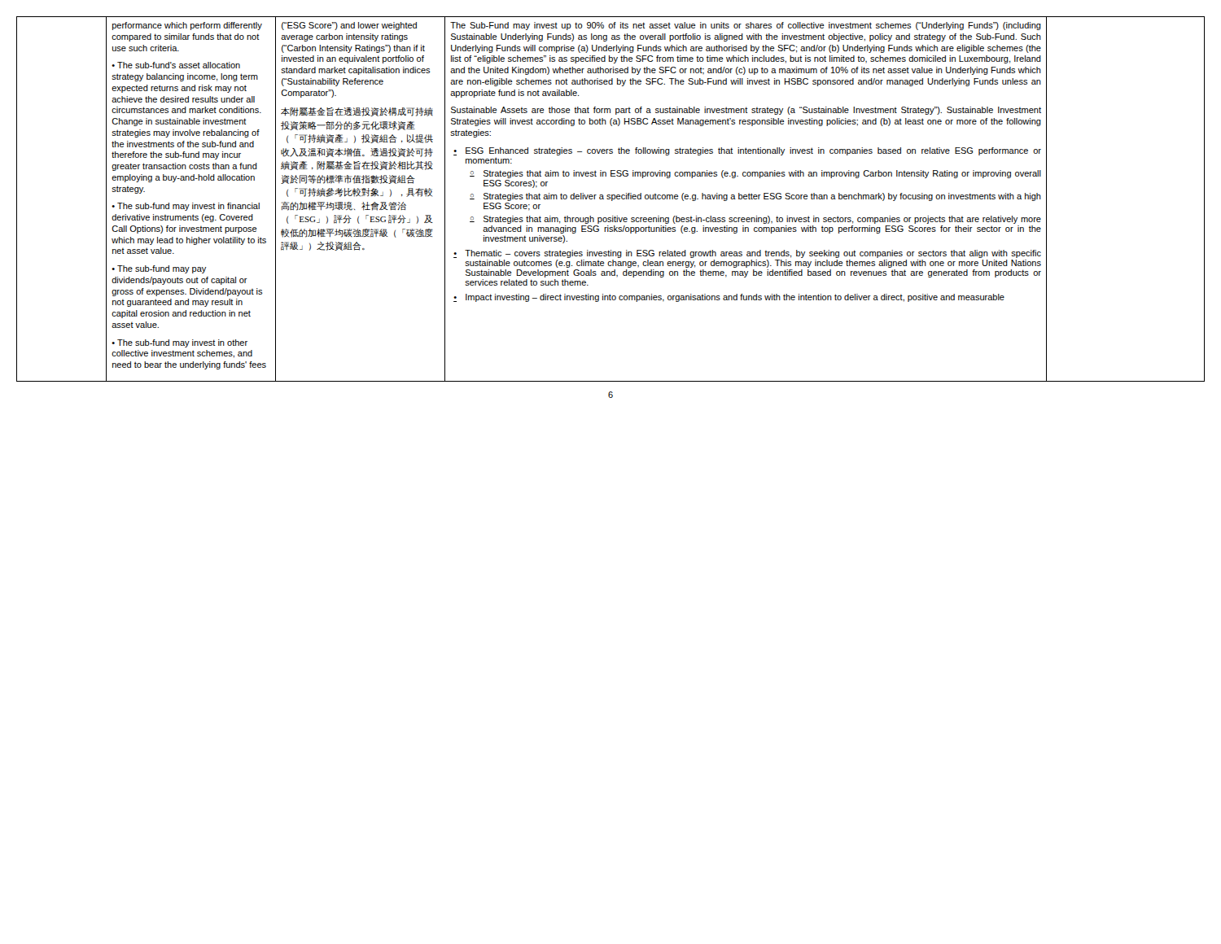| | performance which perform differently compared to similar funds that do not use such criteria. • The sub-fund's asset allocation strategy balancing income, long term expected returns and risk may not achieve the desired results under all circumstances and market conditions. Change in sustainable investment strategies may involve rebalancing of the investments of the sub-fund and therefore the sub-fund may incur greater transaction costs than a fund employing a buy-and-hold allocation strategy. • The sub-fund may invest in financial derivative instruments (eg. Covered Call Options) for investment purpose which may lead to higher volatility to its net asset value. • The sub-fund may pay dividends/payouts out of capital or gross of expenses. Dividend/payout is not guaranteed and may result in capital erosion and reduction in net asset value. • The sub-fund may invest in other collective investment schemes, and need to bear the underlying funds' fees | (“ESG Score”) and lower weighted average carbon intensity ratings (“Carbon Intensity Ratings”) than if it invested in an equivalent portfolio of standard market capitalisation indices (“Sustainability Reference Comparator”). 本附屬基金旨在透過投資於構成可持續投資策略一部分的多元化環球資產（「可持續資產」）投資組合，以提供收入及溫和資本增值。透過投資於可持續資產，附屬基金旨在投資於相比其投資於同等的標準市值指數投資組合（「可持續參考比較對象」），具有較高的加權平均環境、社會及管治（「ESG」）評分（「ESG 評分」）及較低的加權平均碳強度評級（「碳強度評級」）之投資組合。 | The Sub-Fund may invest up to 90% of its net asset value in units or shares of collective investment schemes (“Underlying Funds”) (including Sustainable Underlying Funds) as long as the overall portfolio is aligned with the investment objective, policy and strategy of the Sub-Fund. Such Underlying Funds will comprise (a) Underlying Funds which are authorised by the SFC; and/or (b) Underlying Funds which are eligible schemes (the list of “eligible schemes” is as specified by the SFC from time to time which includes, but is not limited to, schemes domiciled in Luxembourg, Ireland and the United Kingdom) whether authorised by the SFC or not; and/or (c) up to a maximum of 10% of its net asset value in Underlying Funds which are non-eligible schemes not authorised by the SFC. The Sub-Fund will invest in HSBC sponsored and/or managed Underlying Funds unless an appropriate fund is not available. Sustainable Assets are those that form part of a sustainable investment strategy (a “Sustainable Investment Strategy”). Sustainable Investment Strategies will invest according to both (a) HSBC Asset Management’s responsible investing policies; and (b) at least one or more of the following strategies: ESG Enhanced strategies – covers the following strategies that intentionally invest in companies based on relative ESG performance or momentum: Strategies that aim to invest in ESG improving companies (e.g. companies with an improving Carbon Intensity Rating or improving overall ESG Scores); or Strategies that aim to deliver a specified outcome (e.g. having a better ESG Score than a benchmark) by focusing on investments with a high ESG Score; or Strategies that aim, through positive screening (best-in-class screening), to invest in sectors, companies or projects that are relatively more advanced in managing ESG risks/opportunities (e.g. investing in companies with top performing ESG Scores for their sector or in the investment universe). Thematic – covers strategies investing in ESG related growth areas and trends, by seeking out companies or sectors that align with specific sustainable outcomes (e.g. climate change, clean energy, or demographics). This may include themes aligned with one or more United Nations Sustainable Development Goals and, depending on the theme, may be identified based on revenues that are generated from products or services related to such theme. Impact investing – direct investing into companies, organisations and funds with the intention to deliver a direct, positive and measurable | |
6